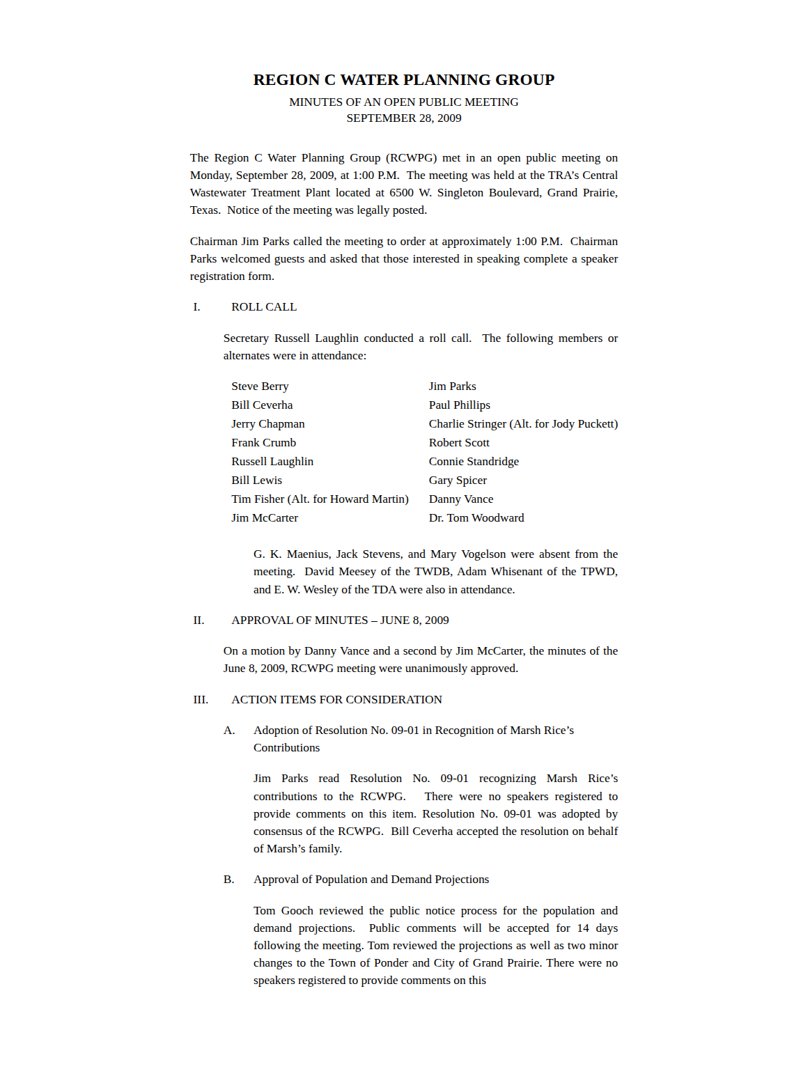REGION C WATER PLANNING GROUP
MINUTES OF AN OPEN PUBLIC MEETING
SEPTEMBER 28, 2009
The Region C Water Planning Group (RCWPG) met in an open public meeting on Monday, September 28, 2009, at 1:00 P.M. The meeting was held at the TRA’s Central Wastewater Treatment Plant located at 6500 W. Singleton Boulevard, Grand Prairie, Texas. Notice of the meeting was legally posted.
Chairman Jim Parks called the meeting to order at approximately 1:00 P.M. Chairman Parks welcomed guests and asked that those interested in speaking complete a speaker registration form.
I.
ROLL CALL
Secretary Russell Laughlin conducted a roll call. The following members or alternates were in attendance:
| Steve Berry | Jim Parks |
| Bill Ceverha | Paul Phillips |
| Jerry Chapman | Charlie Stringer (Alt. for Jody Puckett) |
| Frank Crumb | Robert Scott |
| Russell Laughlin | Connie Standridge |
| Bill Lewis | Gary Spicer |
| Tim Fisher (Alt. for Howard Martin) | Danny Vance |
| Jim McCarter | Dr. Tom Woodward |
G. K. Maenius, Jack Stevens, and Mary Vogelson were absent from the meeting. David Meesey of the TWDB, Adam Whisenant of the TPWD, and E. W. Wesley of the TDA were also in attendance.
II.
APPROVAL OF MINUTES – JUNE 8, 2009
On a motion by Danny Vance and a second by Jim McCarter, the minutes of the June 8, 2009, RCWPG meeting were unanimously approved.
III.
ACTION ITEMS FOR CONSIDERATION
A.
Adoption of Resolution No. 09-01 in Recognition of Marsh Rice’s Contributions
Jim Parks read Resolution No. 09-01 recognizing Marsh Rice’s contributions to the RCWPG. There were no speakers registered to provide comments on this item. Resolution No. 09-01 was adopted by consensus of the RCWPG. Bill Ceverha accepted the resolution on behalf of Marsh’s family.
B.
Approval of Population and Demand Projections
Tom Gooch reviewed the public notice process for the population and demand projections. Public comments will be accepted for 14 days following the meeting. Tom reviewed the projections as well as two minor changes to the Town of Ponder and City of Grand Prairie. There were no speakers registered to provide comments on this